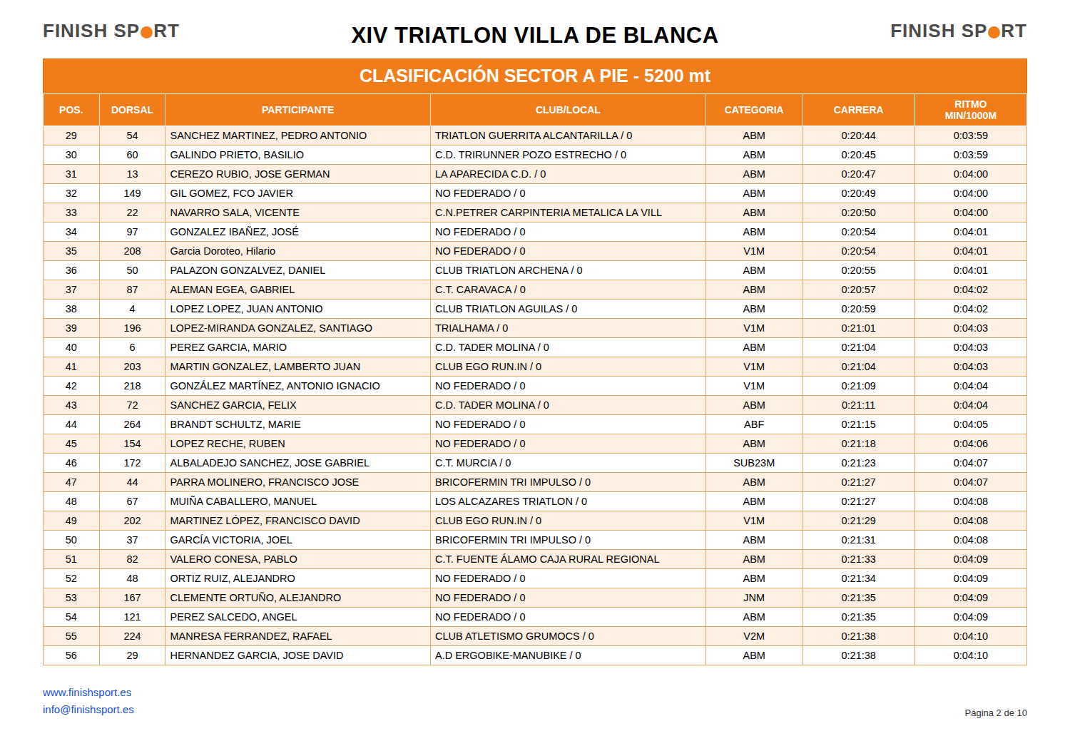FINISH SP RT
XIV TRIATLON VILLA DE BLANCA
FINISH SP RT
CLASIFICACIÓN SECTOR A PIE - 5200 mt
| POS. | DORSAL | PARTICIPANTE | CLUB/LOCAL | CATEGORIA | CARRERA | RITMO MIN/1000M |
| --- | --- | --- | --- | --- | --- | --- |
| 29 | 54 | SANCHEZ MARTINEZ, PEDRO ANTONIO | TRIATLON GUERRITA ALCANTARILLA / 0 | ABM | 0:20:44 | 0:03:59 |
| 30 | 60 | GALINDO PRIETO, BASILIO | C.D. TRIRUNNER POZO ESTRECHO / 0 | ABM | 0:20:45 | 0:03:59 |
| 31 | 13 | CEREZO RUBIO, JOSE GERMAN | LA APARECIDA C.D. / 0 | ABM | 0:20:47 | 0:04:00 |
| 32 | 149 | GIL GOMEZ, FCO JAVIER | NO FEDERADO / 0 | ABM | 0:20:49 | 0:04:00 |
| 33 | 22 | NAVARRO SALA, VICENTE | C.N.PETRER CARPINTERIA METALICA LA VILL | ABM | 0:20:50 | 0:04:00 |
| 34 | 97 | GONZALEZ IBAÑEZ, JOSÉ | NO FEDERADO / 0 | ABM | 0:20:54 | 0:04:01 |
| 35 | 208 | Garcia Doroteo, Hilario | NO FEDERADO / 0 | V1M | 0:20:54 | 0:04:01 |
| 36 | 50 | PALAZON GONZALVEZ, DANIEL | CLUB TRIATLON ARCHENA / 0 | ABM | 0:20:55 | 0:04:01 |
| 37 | 87 | ALEMAN EGEA, GABRIEL | C.T. CARAVACA / 0 | ABM | 0:20:57 | 0:04:02 |
| 38 | 4 | LOPEZ LOPEZ, JUAN ANTONIO | CLUB TRIATLON AGUILAS / 0 | ABM | 0:20:59 | 0:04:02 |
| 39 | 196 | LOPEZ-MIRANDA GONZALEZ, SANTIAGO | TRIALHAMA / 0 | V1M | 0:21:01 | 0:04:03 |
| 40 | 6 | PEREZ GARCIA, MARIO | C.D. TADER MOLINA / 0 | ABM | 0:21:04 | 0:04:03 |
| 41 | 203 | MARTIN GONZALEZ, LAMBERTO JUAN | CLUB EGO RUN.IN / 0 | V1M | 0:21:04 | 0:04:03 |
| 42 | 218 | GONZÁLEZ MARTÍNEZ, ANTONIO IGNACIO | NO FEDERADO / 0 | V1M | 0:21:09 | 0:04:04 |
| 43 | 72 | SANCHEZ GARCIA, FELIX | C.D. TADER MOLINA / 0 | ABM | 0:21:11 | 0:04:04 |
| 44 | 264 | BRANDT SCHULTZ, MARIE | NO FEDERADO / 0 | ABF | 0:21:15 | 0:04:05 |
| 45 | 154 | LOPEZ RECHE, RUBEN | NO FEDERADO / 0 | ABM | 0:21:18 | 0:04:06 |
| 46 | 172 | ALBALADEJO SANCHEZ, JOSE GABRIEL | C.T. MURCIA / 0 | SUB23M | 0:21:23 | 0:04:07 |
| 47 | 44 | PARRA MOLINERO, FRANCISCO JOSE | BRICOFERMIN TRI IMPULSO / 0 | ABM | 0:21:27 | 0:04:07 |
| 48 | 67 | MUIÑA CABALLERO, MANUEL | LOS ALCAZARES TRIATLON / 0 | ABM | 0:21:27 | 0:04:08 |
| 49 | 202 | MARTINEZ LÓPEZ, FRANCISCO DAVID | CLUB EGO RUN.IN / 0 | V1M | 0:21:29 | 0:04:08 |
| 50 | 37 | GARCÍA VICTORIA, JOEL | BRICOFERMIN TRI IMPULSO / 0 | ABM | 0:21:31 | 0:04:08 |
| 51 | 82 | VALERO CONESA, PABLO | C.T. FUENTE ÁLAMO CAJA RURAL REGIONAL | ABM | 0:21:33 | 0:04:09 |
| 52 | 48 | ORTIZ RUIZ, ALEJANDRO | NO FEDERADO / 0 | ABM | 0:21:34 | 0:04:09 |
| 53 | 167 | CLEMENTE ORTUÑO, ALEJANDRO | NO FEDERADO / 0 | JNM | 0:21:35 | 0:04:09 |
| 54 | 121 | PEREZ SALCEDO, ANGEL | NO FEDERADO / 0 | ABM | 0:21:35 | 0:04:09 |
| 55 | 224 | MANRESA FERRANDEZ, RAFAEL | CLUB ATLETISMO GRUMOCS / 0 | V2M | 0:21:38 | 0:04:10 |
| 56 | 29 | HERNANDEZ GARCIA, JOSE DAVID | A.D ERGOBIKE-MANUBIKE / 0 | ABM | 0:21:38 | 0:04:10 |
www.finishsport.es
info@finishsport.es
Página 2 de 10